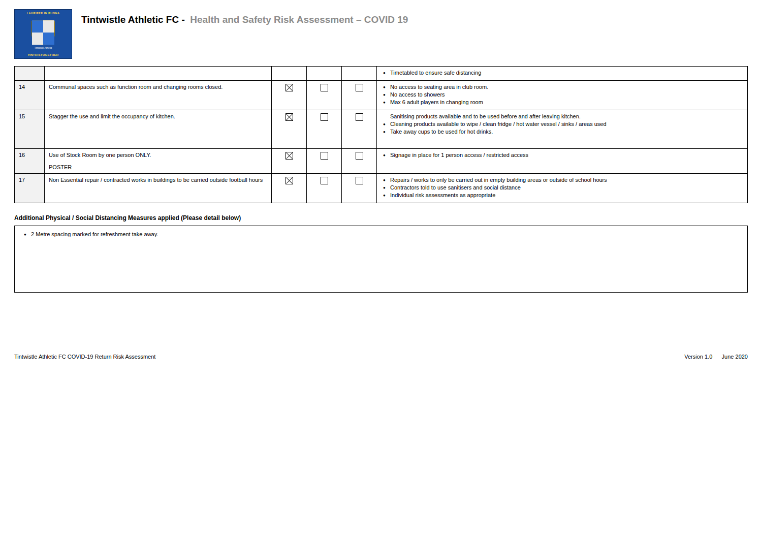LAURIFER IN PUGNA
Tintwistle Athletic
#INTHISTOGETHER
Tintwistle Athletic FC - Health and Safety Risk Assessment – COVID 19
| | | | | | Timetabled to ensure safe distancing |
| 14 | Communal spaces such as function room and changing rooms closed. | | | | No access to seating area in club room. No access to showers Max 6 adult players in changing room |
| 15 | Stagger the use and limit the occupancy of kitchen. | | | | Sanitising products available and to be used before and after leaving kitchen. Cleaning products available to wipe / clean fridge / hot water vessel / sinks / areas used Take away cups to be used for hot drinks. |
| 16 | Use of Stock Room by one person ONLY. POSTER | | | | Signage in place for 1 person access / restricted access |
| 17 | Non Essential repair / contracted works in buildings to be carried outside football hours | | | | Repairs / works to only be carried out in empty building areas or outside of school hours Contractors told to use sanitisers and social distance Individual risk assessments as appropriate |
Additional Physical / Social Distancing Measures applied (Please detail below)
2 Metre spacing marked for refreshment take away.
Tintwistle Athletic FC COVID-19 Return Risk Assessment
Version 1.0 June 2020